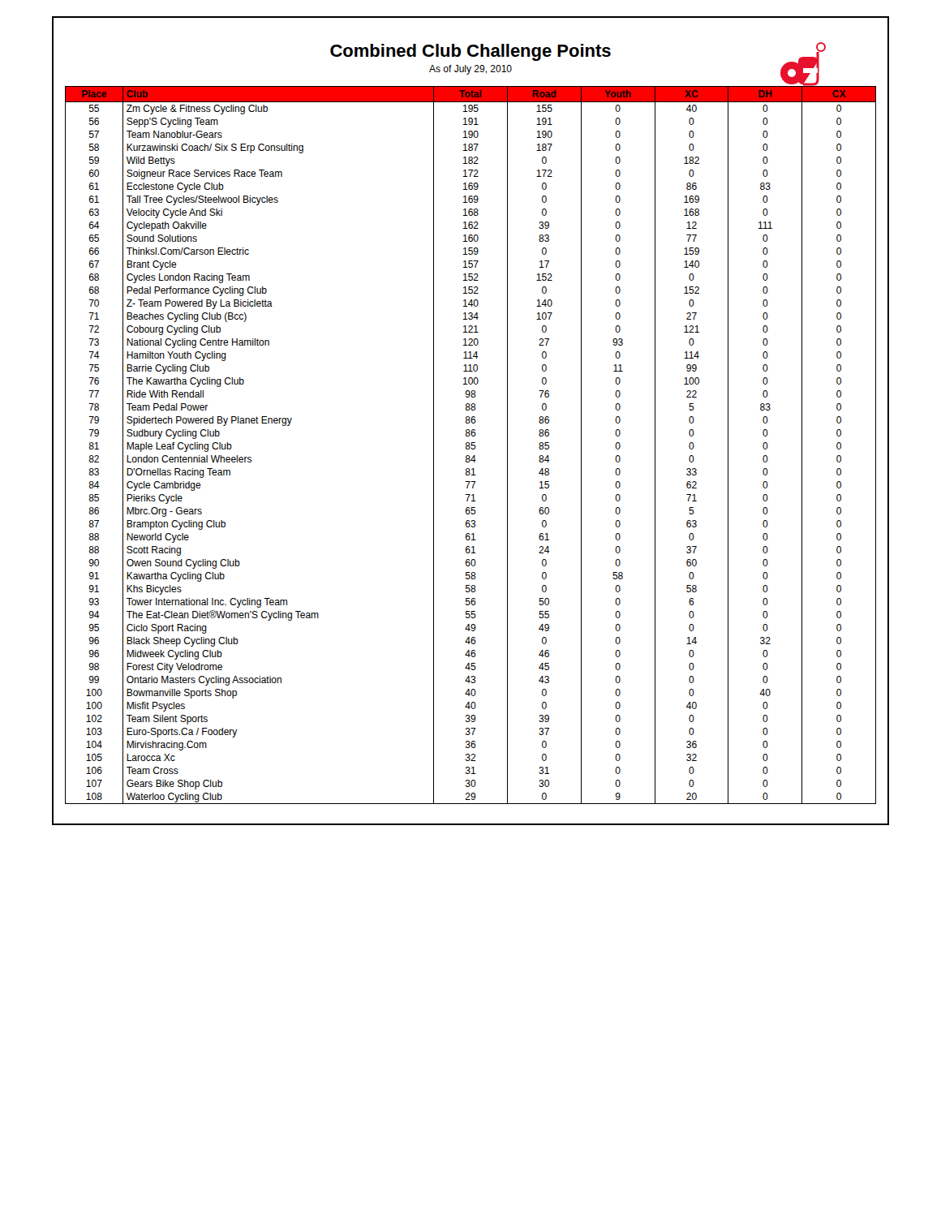Combined Club Challenge Points
As of July 29, 2010
| Place | Club | Total | Road | Youth | XC | DH | CX |
| --- | --- | --- | --- | --- | --- | --- | --- |
| 55 | Zm Cycle & Fitness Cycling Club | 195 | 155 | 0 | 40 | 0 | 0 |
| 56 | Sepp'S Cycling Team | 191 | 191 | 0 | 0 | 0 | 0 |
| 57 | Team Nanoblur-Gears | 190 | 190 | 0 | 0 | 0 | 0 |
| 58 | Kurzawinski Coach/ Six S Erp Consulting | 187 | 187 | 0 | 0 | 0 | 0 |
| 59 | Wild Bettys | 182 | 0 | 0 | 182 | 0 | 0 |
| 60 | Soigneur Race Services Race Team | 172 | 172 | 0 | 0 | 0 | 0 |
| 61 | Ecclestone Cycle Club | 169 | 0 | 0 | 86 | 83 | 0 |
| 61 | Tall Tree Cycles/Steelwool Bicycles | 169 | 0 | 0 | 169 | 0 | 0 |
| 63 | Velocity Cycle And Ski | 168 | 0 | 0 | 168 | 0 | 0 |
| 64 | Cyclepath Oakville | 162 | 39 | 0 | 12 | 111 | 0 |
| 65 | Sound Solutions | 160 | 83 | 0 | 77 | 0 | 0 |
| 66 | Thinksl.Com/Carson Electric | 159 | 0 | 0 | 159 | 0 | 0 |
| 67 | Brant Cycle | 157 | 17 | 0 | 140 | 0 | 0 |
| 68 | Cycles London Racing Team | 152 | 152 | 0 | 0 | 0 | 0 |
| 68 | Pedal Performance Cycling Club | 152 | 0 | 0 | 152 | 0 | 0 |
| 70 | Z- Team Powered By La Bicicletta | 140 | 140 | 0 | 0 | 0 | 0 |
| 71 | Beaches Cycling Club (Bcc) | 134 | 107 | 0 | 27 | 0 | 0 |
| 72 | Cobourg Cycling Club | 121 | 0 | 0 | 121 | 0 | 0 |
| 73 | National Cycling Centre Hamilton | 120 | 27 | 93 | 0 | 0 | 0 |
| 74 | Hamilton Youth Cycling | 114 | 0 | 0 | 114 | 0 | 0 |
| 75 | Barrie Cycling Club | 110 | 0 | 11 | 99 | 0 | 0 |
| 76 | The Kawartha Cycling Club | 100 | 0 | 0 | 100 | 0 | 0 |
| 77 | Ride With Rendall | 98 | 76 | 0 | 22 | 0 | 0 |
| 78 | Team Pedal Power | 88 | 0 | 0 | 5 | 83 | 0 |
| 79 | Spidertech Powered By Planet Energy | 86 | 86 | 0 | 0 | 0 | 0 |
| 79 | Sudbury Cycling Club | 86 | 86 | 0 | 0 | 0 | 0 |
| 81 | Maple Leaf Cycling Club | 85 | 85 | 0 | 0 | 0 | 0 |
| 82 | London Centennial Wheelers | 84 | 84 | 0 | 0 | 0 | 0 |
| 83 | D'Ornellas Racing Team | 81 | 48 | 0 | 33 | 0 | 0 |
| 84 | Cycle Cambridge | 77 | 15 | 0 | 62 | 0 | 0 |
| 85 | Pieriks Cycle | 71 | 0 | 0 | 71 | 0 | 0 |
| 86 | Mbrc.Org - Gears | 65 | 60 | 0 | 5 | 0 | 0 |
| 87 | Brampton Cycling Club | 63 | 0 | 0 | 63 | 0 | 0 |
| 88 | Neworld Cycle | 61 | 61 | 0 | 0 | 0 | 0 |
| 88 | Scott Racing | 61 | 24 | 0 | 37 | 0 | 0 |
| 90 | Owen Sound Cycling Club | 60 | 0 | 0 | 60 | 0 | 0 |
| 91 | Kawartha Cycling Club | 58 | 0 | 58 | 0 | 0 | 0 |
| 91 | Khs Bicycles | 58 | 0 | 0 | 58 | 0 | 0 |
| 93 | Tower International Inc. Cycling Team | 56 | 50 | 0 | 6 | 0 | 0 |
| 94 | The Eat-Clean Diet®Women'S Cycling Team | 55 | 55 | 0 | 0 | 0 | 0 |
| 95 | Ciclo Sport Racing | 49 | 49 | 0 | 0 | 0 | 0 |
| 96 | Black Sheep Cycling Club | 46 | 0 | 0 | 14 | 32 | 0 |
| 96 | Midweek Cycling Club | 46 | 46 | 0 | 0 | 0 | 0 |
| 98 | Forest City Velodrome | 45 | 45 | 0 | 0 | 0 | 0 |
| 99 | Ontario Masters Cycling Association | 43 | 43 | 0 | 0 | 0 | 0 |
| 100 | Bowmanville Sports Shop | 40 | 0 | 0 | 0 | 40 | 0 |
| 100 | Misfit Psycles | 40 | 0 | 0 | 40 | 0 | 0 |
| 102 | Team Silent Sports | 39 | 39 | 0 | 0 | 0 | 0 |
| 103 | Euro-Sports.Ca / Foodery | 37 | 37 | 0 | 0 | 0 | 0 |
| 104 | Mirvishracing.Com | 36 | 0 | 0 | 36 | 0 | 0 |
| 105 | Larocca Xc | 32 | 0 | 0 | 32 | 0 | 0 |
| 106 | Team Cross | 31 | 31 | 0 | 0 | 0 | 0 |
| 107 | Gears Bike Shop Club | 30 | 30 | 0 | 0 | 0 | 0 |
| 108 | Waterloo Cycling Club | 29 | 0 | 9 | 20 | 0 | 0 |